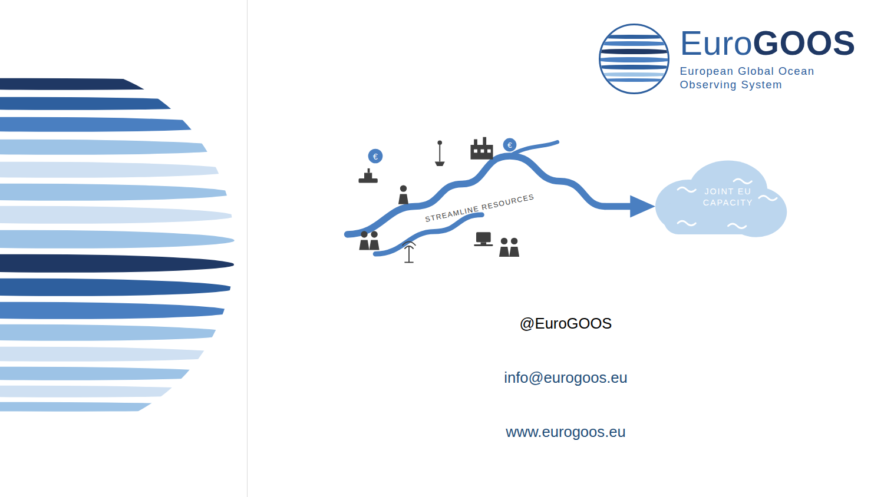EuroGOOS
European Global Ocean
Observing System
Streamline resources into joint EU capacity A winding stream labelled "Streamline resources" collects icons of funding, ships, buoys, industry, people, computers and antennas, and flows through an arrow into a cloud shape labelled "Joint EU capacity". JOINT EU CAPACITY STREAMLINE RESOURCES € €
Streamline resources into joint EU capacity
@EuroGOOS
info@eurogoos.eu
www.eurogoos.eu